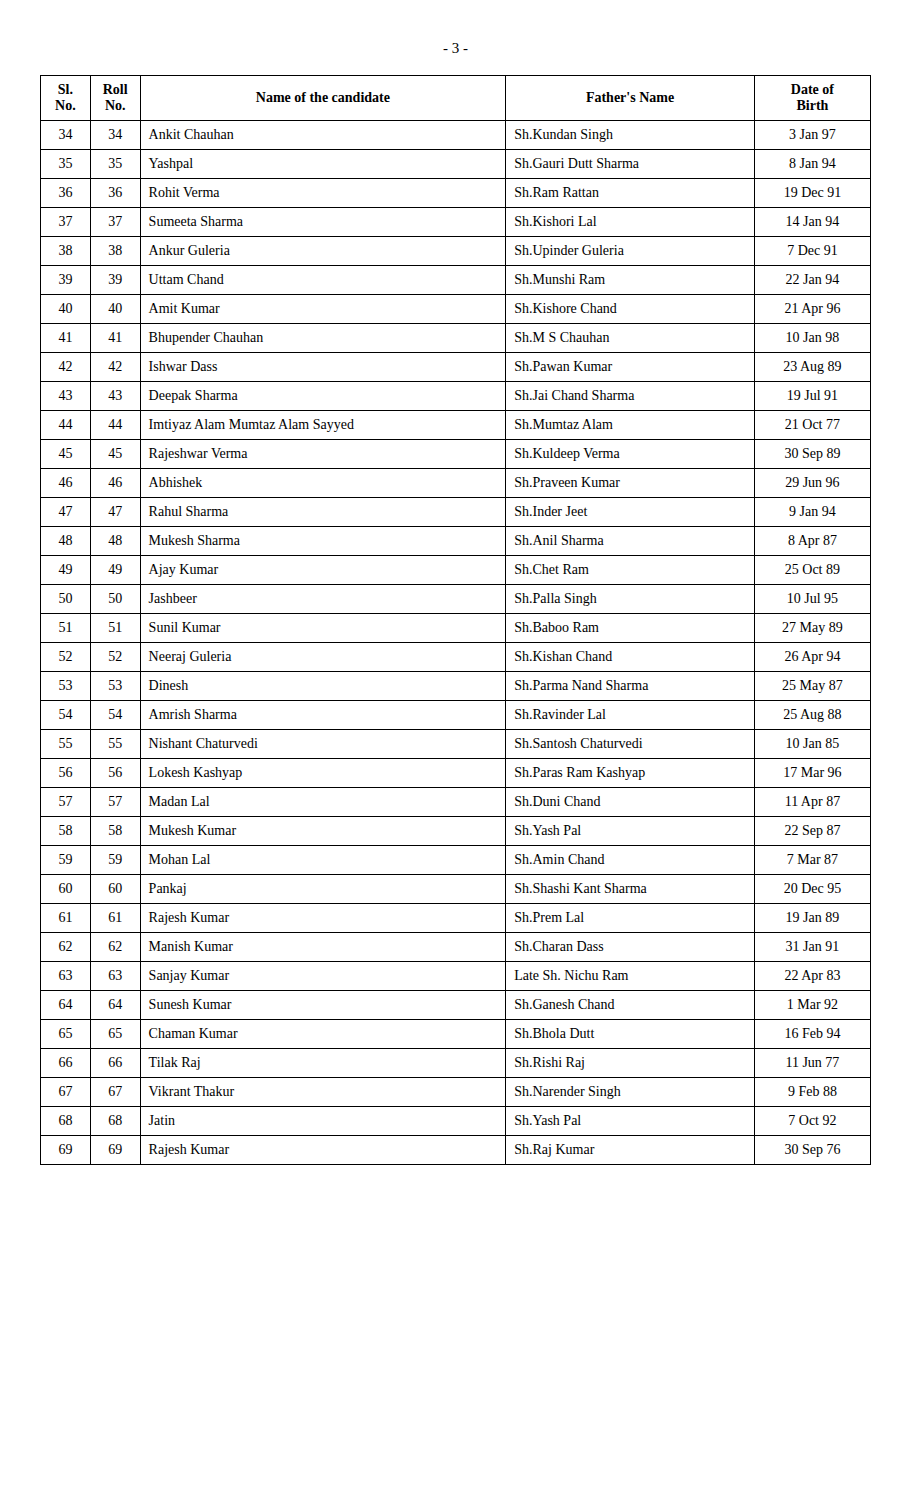- 3 -
| Sl. No. | Roll No. | Name of the candidate | Father's Name | Date of Birth |
| --- | --- | --- | --- | --- |
| 34 | 34 | Ankit Chauhan | Sh.Kundan Singh | 3 Jan 97 |
| 35 | 35 | Yashpal | Sh.Gauri Dutt Sharma | 8 Jan 94 |
| 36 | 36 | Rohit Verma | Sh.Ram Rattan | 19 Dec 91 |
| 37 | 37 | Sumeeta Sharma | Sh.Kishori Lal | 14 Jan 94 |
| 38 | 38 | Ankur Guleria | Sh.Upinder Guleria | 7 Dec 91 |
| 39 | 39 | Uttam Chand | Sh.Munshi Ram | 22 Jan 94 |
| 40 | 40 | Amit Kumar | Sh.Kishore Chand | 21 Apr 96 |
| 41 | 41 | Bhupender Chauhan | Sh.M S Chauhan | 10 Jan 98 |
| 42 | 42 | Ishwar Dass | Sh.Pawan Kumar | 23 Aug 89 |
| 43 | 43 | Deepak Sharma | Sh.Jai Chand Sharma | 19 Jul 91 |
| 44 | 44 | Imtiyaz Alam Mumtaz Alam Sayyed | Sh.Mumtaz Alam | 21 Oct 77 |
| 45 | 45 | Rajeshwar Verma | Sh.Kuldeep Verma | 30 Sep 89 |
| 46 | 46 | Abhishek | Sh.Praveen Kumar | 29 Jun 96 |
| 47 | 47 | Rahul Sharma | Sh.Inder Jeet | 9 Jan 94 |
| 48 | 48 | Mukesh Sharma | Sh.Anil Sharma | 8 Apr 87 |
| 49 | 49 | Ajay Kumar | Sh.Chet Ram | 25 Oct 89 |
| 50 | 50 | Jashbeer | Sh.Palla Singh | 10 Jul 95 |
| 51 | 51 | Sunil Kumar | Sh.Baboo Ram | 27 May 89 |
| 52 | 52 | Neeraj Guleria | Sh.Kishan Chand | 26 Apr 94 |
| 53 | 53 | Dinesh | Sh.Parma Nand Sharma | 25 May 87 |
| 54 | 54 | Amrish Sharma | Sh.Ravinder Lal | 25 Aug 88 |
| 55 | 55 | Nishant Chaturvedi | Sh.Santosh Chaturvedi | 10 Jan 85 |
| 56 | 56 | Lokesh Kashyap | Sh.Paras Ram Kashyap | 17 Mar 96 |
| 57 | 57 | Madan Lal | Sh.Duni Chand | 11 Apr 87 |
| 58 | 58 | Mukesh Kumar | Sh.Yash Pal | 22 Sep 87 |
| 59 | 59 | Mohan Lal | Sh.Amin Chand | 7 Mar 87 |
| 60 | 60 | Pankaj | Sh.Shashi Kant Sharma | 20 Dec 95 |
| 61 | 61 | Rajesh Kumar | Sh.Prem Lal | 19 Jan 89 |
| 62 | 62 | Manish Kumar | Sh.Charan Dass | 31 Jan 91 |
| 63 | 63 | Sanjay Kumar | Late Sh. Nichu Ram | 22 Apr 83 |
| 64 | 64 | Sunesh Kumar | Sh.Ganesh Chand | 1 Mar 92 |
| 65 | 65 | Chaman Kumar | Sh.Bhola Dutt | 16 Feb 94 |
| 66 | 66 | Tilak Raj | Sh.Rishi Raj | 11 Jun 77 |
| 67 | 67 | Vikrant Thakur | Sh.Narender Singh | 9 Feb 88 |
| 68 | 68 | Jatin | Sh.Yash Pal | 7 Oct 92 |
| 69 | 69 | Rajesh Kumar | Sh.Raj Kumar | 30 Sep 76 |